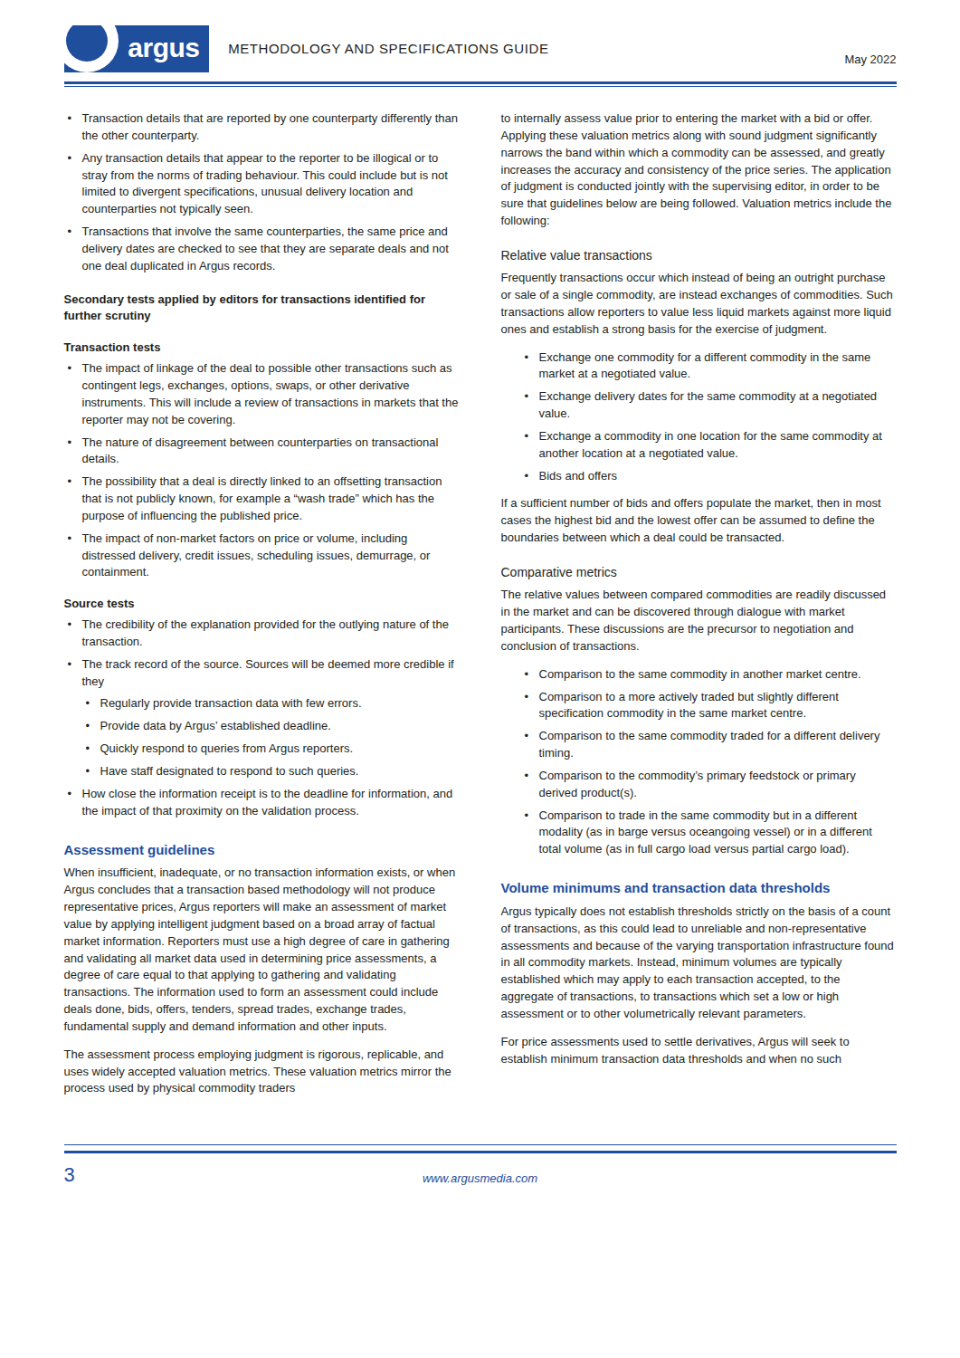argus
METHODOLOGY AND SPECIFICATIONS GUIDE May 2022
Transaction details that are reported by one counterparty differently than the other counterparty.
Any transaction details that appear to the reporter to be illogical or to stray from the norms of trading behaviour. This could include but is not limited to divergent specifications, unusual delivery location and counterparties not typically seen.
Transactions that involve the same counterparties, the same price and delivery dates are checked to see that they are separate deals and not one deal duplicated in Argus records.
Secondary tests applied by editors for transactions identified for further scrutiny
Transaction tests
The impact of linkage of the deal to possible other transactions such as contingent legs, exchanges, options, swaps, or other derivative instruments. This will include a review of transactions in markets that the reporter may not be covering.
The nature of disagreement between counterparties on transactional details.
The possibility that a deal is directly linked to an offsetting transaction that is not publicly known, for example a “wash trade” which has the purpose of influencing the published price.
The impact of non-market factors on price or volume, including distressed delivery, credit issues, scheduling issues, demurrage, or containment.
Source tests
The credibility of the explanation provided for the outlying nature of the transaction.
The track record of the source. Sources will be deemed more credible if they
Regularly provide transaction data with few errors.
Provide data by Argus’ established deadline.
Quickly respond to queries from Argus reporters.
Have staff designated to respond to such queries.
How close the information receipt is to the deadline for information, and the impact of that proximity on the validation process.
Assessment guidelines
When insufficient, inadequate, or no transaction information exists, or when Argus concludes that a transaction based methodology will not produce representative prices, Argus reporters will make an assessment of market value by applying intelligent judgment based on a broad array of factual market information. Reporters must use a high degree of care in gathering and validating all market data used in determining price assessments, a degree of care equal to that applying to gathering and validating transactions. The information used to form an assessment could include deals done, bids, offers, tenders, spread trades, exchange trades, fundamental supply and demand information and other inputs.
The assessment process employing judgment is rigorous, replicable, and uses widely accepted valuation metrics. These valuation metrics mirror the process used by physical commodity traders
to internally assess value prior to entering the market with a bid or offer. Applying these valuation metrics along with sound judgment significantly narrows the band within which a commodity can be assessed, and greatly increases the accuracy and consistency of the price series. The application of judgment is conducted jointly with the supervising editor, in order to be sure that guidelines below are being followed. Valuation metrics include the following:
Relative value transactions
Frequently transactions occur which instead of being an outright purchase or sale of a single commodity, are instead exchanges of commodities. Such transactions allow reporters to value less liquid markets against more liquid ones and establish a strong basis for the exercise of judgment.
Exchange one commodity for a different commodity in the same market at a negotiated value.
Exchange delivery dates for the same commodity at a negotiated value.
Exchange a commodity in one location for the same commodity at another location at a negotiated value.
Bids and offers
If a sufficient number of bids and offers populate the market, then in most cases the highest bid and the lowest offer can be assumed to define the boundaries between which a deal could be transacted.
Comparative metrics
The relative values between compared commodities are readily discussed in the market and can be discovered through dialogue with market participants. These discussions are the precursor to negotiation and conclusion of transactions.
Comparison to the same commodity in another market centre.
Comparison to a more actively traded but slightly different specification commodity in the same market centre.
Comparison to the same commodity traded for a different delivery timing.
Comparison to the commodity’s primary feedstock or primary derived product(s).
Comparison to trade in the same commodity but in a different modality (as in barge versus oceangoing vessel) or in a different total volume (as in full cargo load versus partial cargo load).
Volume minimums and transaction data thresholds
Argus typically does not establish thresholds strictly on the basis of a count of transactions, as this could lead to unreliable and non-representative assessments and because of the varying transportation infrastructure found in all commodity markets. Instead, minimum volumes are typically established which may apply to each transaction accepted, to the aggregate of transactions, to transactions which set a low or high assessment or to other volumetrically relevant parameters.
For price assessments used to settle derivatives, Argus will seek to establish minimum transaction data thresholds and when no such
3 www.argusmedia.com